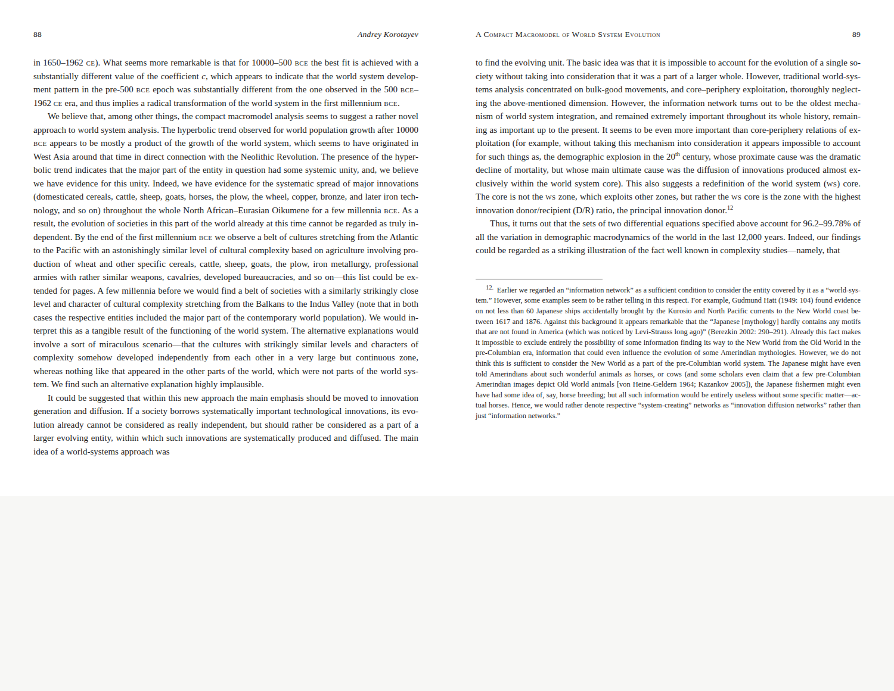88 Andrey Korotayev
in 1650–1962 ce). What seems more remarkable is that for 10000–500 bce the best fit is achieved with a substantially different value of the coefficient c, which appears to indicate that the world system development pattern in the pre-500 bce epoch was substantially different from the one observed in the 500 bce–1962 ce era, and thus implies a radical transformation of the world system in the first millennium bce.
We believe that, among other things, the compact macromodel analysis seems to suggest a rather novel approach to world system analysis. The hyperbolic trend observed for world population growth after 10000 bce appears to be mostly a product of the growth of the world system, which seems to have originated in West Asia around that time in direct connection with the Neolithic Revolution. The presence of the hyperbolic trend indicates that the major part of the entity in question had some systemic unity, and, we believe we have evidence for this unity. Indeed, we have evidence for the systematic spread of major innovations (domesticated cereals, cattle, sheep, goats, horses, the plow, the wheel, copper, bronze, and later iron technology, and so on) throughout the whole North African–Eurasian Oikumene for a few millennia bce. As a result, the evolution of societies in this part of the world already at this time cannot be regarded as truly independent. By the end of the first millennium bce we observe a belt of cultures stretching from the Atlantic to the Pacific with an astonishingly similar level of cultural complexity based on agriculture involving production of wheat and other specific cereals, cattle, sheep, goats, the plow, iron metallurgy, professional armies with rather similar weapons, cavalries, developed bureaucracies, and so on—this list could be extended for pages. A few millennia before we would find a belt of societies with a similarly strikingly close level and character of cultural complexity stretching from the Balkans to the Indus Valley (note that in both cases the respective entities included the major part of the contemporary world population). We would interpret this as a tangible result of the functioning of the world system. The alternative explanations would involve a sort of miraculous scenario—that the cultures with strikingly similar levels and characters of complexity somehow developed independently from each other in a very large but continuous zone, whereas nothing like that appeared in the other parts of the world, which were not parts of the world system. We find such an alternative explanation highly implausible.
It could be suggested that within this new approach the main emphasis should be moved to innovation generation and diffusion. If a society borrows systematically important technological innovations, its evolution already cannot be considered as really independent, but should rather be considered as a part of a larger evolving entity, within which such innovations are systematically produced and diffused. The main idea of a world-systems approach was
A Compact Macromodel of World System Evolution 89
to find the evolving unit. The basic idea was that it is impossible to account for the evolution of a single society without taking into consideration that it was a part of a larger whole. However, traditional world-systems analysis concentrated on bulk-good movements, and core–periphery exploitation, thoroughly neglecting the above-mentioned dimension. However, the information network turns out to be the oldest mechanism of world system integration, and remained extremely important throughout its whole history, remaining as important up to the present. It seems to be even more important than core-periphery relations of exploitation (for example, without taking this mechanism into consideration it appears impossible to account for such things as, the demographic explosion in the 20th century, whose proximate cause was the dramatic decline of mortality, but whose main ultimate cause was the diffusion of innovations produced almost exclusively within the world system core). This also suggests a redefinition of the world system (ws) core. The core is not the ws zone, which exploits other zones, but rather the ws core is the zone with the highest innovation donor/recipient (D/R) ratio, the principal innovation donor.12
Thus, it turns out that the sets of two differential equations specified above account for 96.2–99.78% of all the variation in demographic macrodynamics of the world in the last 12,000 years. Indeed, our findings could be regarded as a striking illustration of the fact well known in complexity studies—namely, that
12. Earlier we regarded an “information network” as a sufficient condition to consider the entity covered by it as a “world-system.” However, some examples seem to be rather telling in this respect. For example, Gudmund Hatt (1949: 104) found evidence on not less than 60 Japanese ships accidentally brought by the Kurosio and North Pacific currents to the New World coast between 1617 and 1876. Against this background it appears remarkable that the “Japanese [mythology] hardly contains any motifs that are not found in America (which was noticed by Levi-Strauss long ago)” (Berezkin 2002: 290–291). Already this fact makes it impossible to exclude entirely the possibility of some information finding its way to the New World from the Old World in the pre-Columbian era, information that could even influence the evolution of some Amerindian mythologies. However, we do not think this is sufficient to consider the New World as a part of the pre-Columbian world system. The Japanese might have even told Amerindians about such wonderful animals as horses, or cows (and some scholars even claim that a few pre-Columbian Amerindian images depict Old World animals [von Heine-Geldern 1964; Kazankov 2005]), the Japanese fishermen might even have had some idea of, say, horse breeding; but all such information would be entirely useless without some specific matter—actual horses. Hence, we would rather denote respective “system-creating” networks as “innovation diffusion networks” rather than just “information networks.”